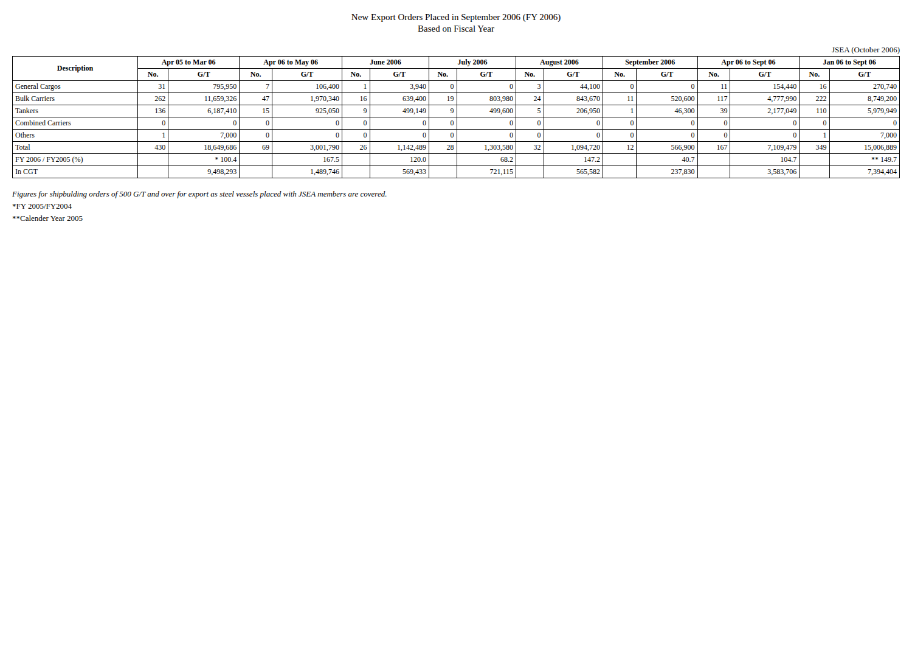New Export Orders Placed in September 2006 (FY 2006)
Based on Fiscal Year
JSEA (October 2006)
| Description | Apr 05 to Mar 06 | Apr 06 to May 06 | June 2006 | July 2006 | August 2006 | September 2006 | Apr 06 to Sept 06 | Jan 06 to Sept 06 |
| --- | --- | --- | --- | --- | --- | --- | --- | --- |
| No. | G/T | No. | G/T | No. | G/T | No. | G/T | No. | G/T | No. | G/T | No. | G/T | No. | G/T |
| General Cargos | 31 | 795,950 | 7 | 106,400 | 1 | 3,940 | 0 | 0 | 3 | 44,100 | 0 | 0 | 11 | 154,440 | 16 | 270,740 |
| Bulk Carriers | 262 | 11,659,326 | 47 | 1,970,340 | 16 | 639,400 | 19 | 803,980 | 24 | 843,670 | 11 | 520,600 | 117 | 4,777,990 | 222 | 8,749,200 |
| Tankers | 136 | 6,187,410 | 15 | 925,050 | 9 | 499,149 | 9 | 499,600 | 5 | 206,950 | 1 | 46,300 | 39 | 2,177,049 | 110 | 5,979,949 |
| Combined Carriers | 0 | 0 | 0 | 0 | 0 | 0 | 0 | 0 | 0 | 0 | 0 | 0 | 0 | 0 | 0 | 0 |
| Others | 1 | 7,000 | 0 | 0 | 0 | 0 | 0 | 0 | 0 | 0 | 0 | 0 | 0 | 0 | 1 | 7,000 |
| Total | 430 | 18,649,686 | 69 | 3,001,790 | 26 | 1,142,489 | 28 | 1,303,580 | 32 | 1,094,720 | 12 | 566,900 | 167 | 7,109,479 | 349 | 15,006,889 |
| FY 2006 / FY2005 (%) | | * 100.4 | | 167.5 | | 120.0 | | 68.2 | | 147.2 | | 40.7 | | 104.7 | | ** 149.7 |
| In CGT | | 9,498,293 | | 1,489,746 | | 569,433 | | 721,115 | | 565,582 | | 237,830 | | 3,583,706 | | 7,394,404 |
Figures for shipbulding orders of 500 G/T and over for export as steel vessels placed with JSEA members are covered.
*FY 2005/FY2004
**Calender Year 2005